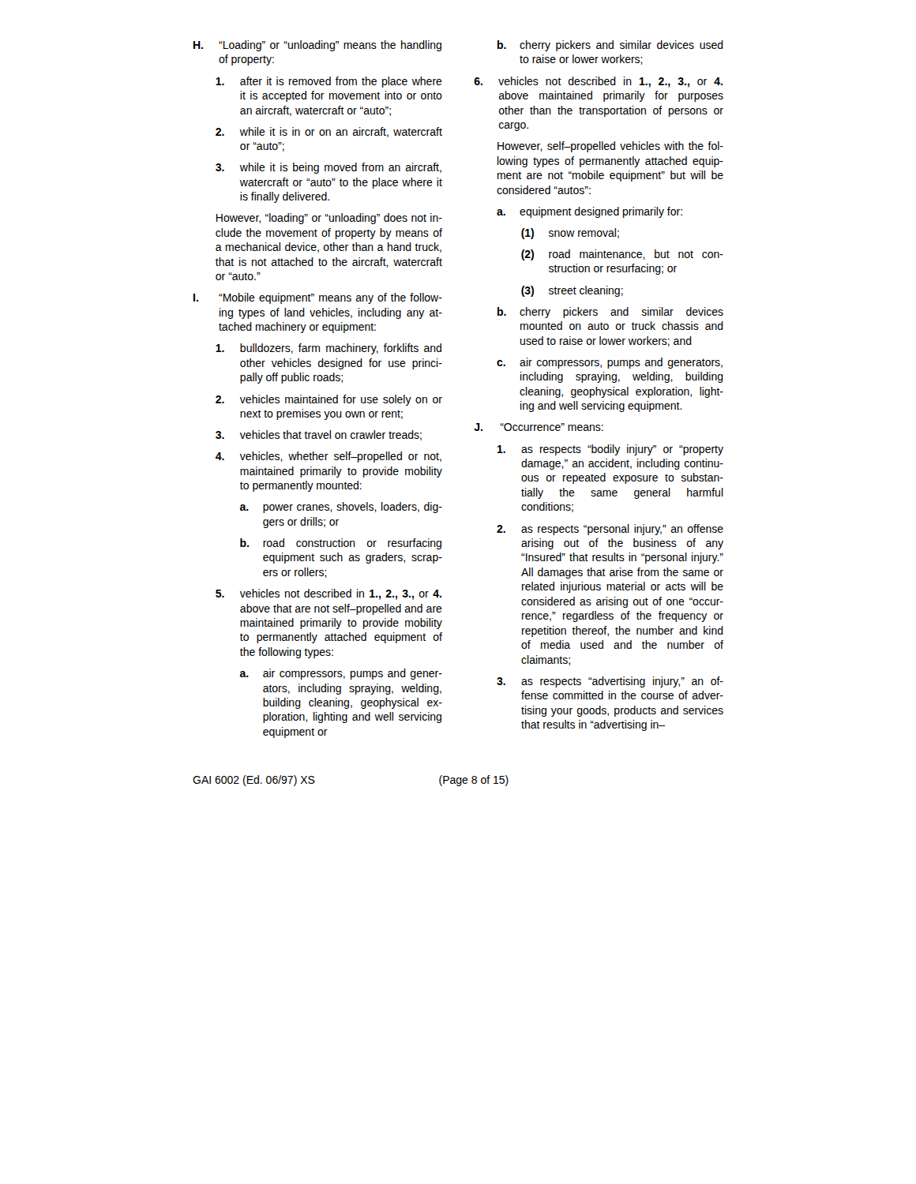H.
“Loading” or “unloading” means the handling of property:
1.
after it is removed from the place where it is accepted for movement into or onto an aircraft, watercraft or “auto”;
2.
while it is in or on an aircraft, watercraft or “auto”;
3.
while it is being moved from an aircraft, watercraft or “auto” to the place where it is finally delivered.
However, “loading” or “unloading” does not include the movement of property by means of a mechanical device, other than a hand truck, that is not attached to the aircraft, watercraft or “auto.”
I.
“Mobile equipment” means any of the following types of land vehicles, including any attached machinery or equipment:
1.
bulldozers, farm machinery, forklifts and other vehicles designed for use principally off public roads;
2.
vehicles maintained for use solely on or next to premises you own or rent;
3.
vehicles that travel on crawler treads;
4.
vehicles, whether self–propelled or not, maintained primarily to provide mobility to permanently mounted:
a.
power cranes, shovels, loaders, diggers or drills; or
b.
road construction or resurfacing equipment such as graders, scrapers or rollers;
5.
vehicles not described in 1., 2., 3., or 4. above that are not self–propelled and are maintained primarily to provide mobility to permanently attached equipment of the following types:
a.
air compressors, pumps and generators, including spraying, welding, building cleaning, geophysical exploration, lighting and well servicing equipment or
b.
cherry pickers and similar devices used to raise or lower workers;
6.
vehicles not described in 1., 2., 3., or 4. above maintained primarily for purposes other than the transportation of persons or cargo.
However, self–propelled vehicles with the following types of permanently attached equipment are not “mobile equipment” but will be considered “autos”:
a.
equipment designed primarily for:
(1)
snow removal;
(2)
road maintenance, but not construction or resurfacing; or
(3)
street cleaning;
b.
cherry pickers and similar devices mounted on auto or truck chassis and used to raise or lower workers; and
c.
air compressors, pumps and generators, including spraying, welding, building cleaning, geophysical exploration, lighting and well servicing equipment.
J.
“Occurrence” means:
1.
as respects “bodily injury” or “property damage,” an accident, including continuous or repeated exposure to substantially the same general harmful conditions;
2.
as respects “personal injury,” an offense arising out of the business of any “Insured” that results in “personal injury.” All damages that arise from the same or related injurious material or acts will be considered as arising out of one “occurrence,” regardless of the frequency or repetition thereof, the number and kind of media used and the number of claimants;
3.
as respects “advertising injury,” an offense committed in the course of advertising your goods, products and services that results in “advertising in–
GAI 6002 (Ed. 06/97) XS
(Page 8 of 15)